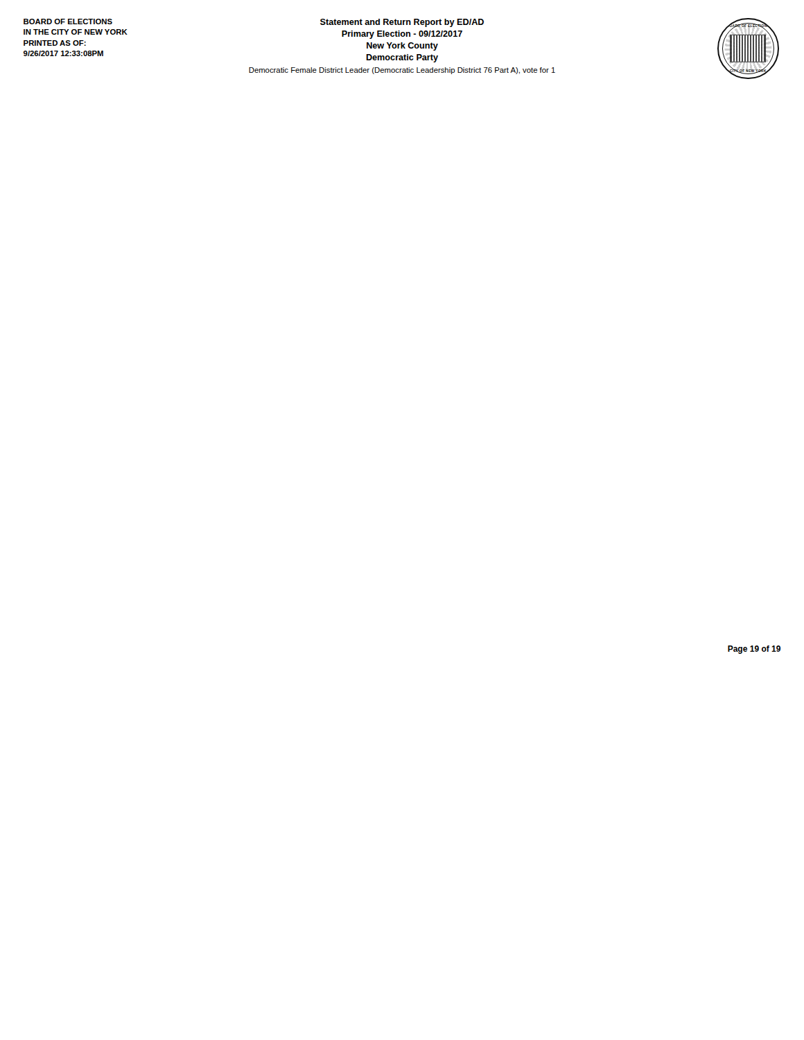BOARD OF ELECTIONS
IN THE CITY OF NEW YORK
PRINTED AS OF:
9/26/2017 12:33:08PM
Statement and Return Report by ED/AD
Primary Election - 09/12/2017
New York County
Democratic Party
Democratic Female District Leader (Democratic Leadership District 76 Part A), vote for 1
BOARD OF ELECTIONS
CITY OF NEW YORK
Page 19 of 19